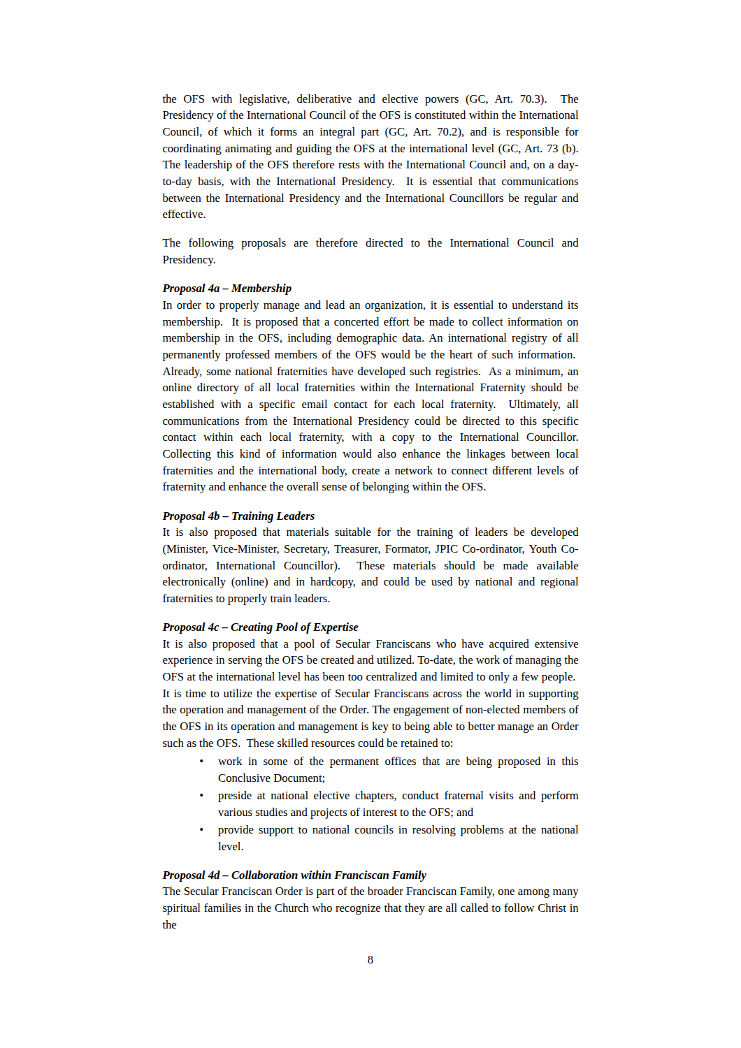the OFS with legislative, deliberative and elective powers (GC, Art. 70.3). The Presidency of the International Council of the OFS is constituted within the International Council, of which it forms an integral part (GC, Art. 70.2), and is responsible for coordinating animating and guiding the OFS at the international level (GC, Art. 73 (b). The leadership of the OFS therefore rests with the International Council and, on a day-to-day basis, with the International Presidency. It is essential that communications between the International Presidency and the International Councillors be regular and effective.
The following proposals are therefore directed to the International Council and Presidency.
Proposal 4a – Membership
In order to properly manage and lead an organization, it is essential to understand its membership. It is proposed that a concerted effort be made to collect information on membership in the OFS, including demographic data. An international registry of all permanently professed members of the OFS would be the heart of such information. Already, some national fraternities have developed such registries. As a minimum, an online directory of all local fraternities within the International Fraternity should be established with a specific email contact for each local fraternity. Ultimately, all communications from the International Presidency could be directed to this specific contact within each local fraternity, with a copy to the International Councillor. Collecting this kind of information would also enhance the linkages between local fraternities and the international body, create a network to connect different levels of fraternity and enhance the overall sense of belonging within the OFS.
Proposal 4b – Training Leaders
It is also proposed that materials suitable for the training of leaders be developed (Minister, Vice-Minister, Secretary, Treasurer, Formator, JPIC Co-ordinator, Youth Co-ordinator, International Councillor). These materials should be made available electronically (online) and in hardcopy, and could be used by national and regional fraternities to properly train leaders.
Proposal 4c – Creating Pool of Expertise
It is also proposed that a pool of Secular Franciscans who have acquired extensive experience in serving the OFS be created and utilized. To-date, the work of managing the OFS at the international level has been too centralized and limited to only a few people. It is time to utilize the expertise of Secular Franciscans across the world in supporting the operation and management of the Order. The engagement of non-elected members of the OFS in its operation and management is key to being able to better manage an Order such as the OFS. These skilled resources could be retained to:
work in some of the permanent offices that are being proposed in this Conclusive Document;
preside at national elective chapters, conduct fraternal visits and perform various studies and projects of interest to the OFS; and
provide support to national councils in resolving problems at the national level.
Proposal 4d – Collaboration within Franciscan Family
The Secular Franciscan Order is part of the broader Franciscan Family, one among many spiritual families in the Church who recognize that they are all called to follow Christ in the
8